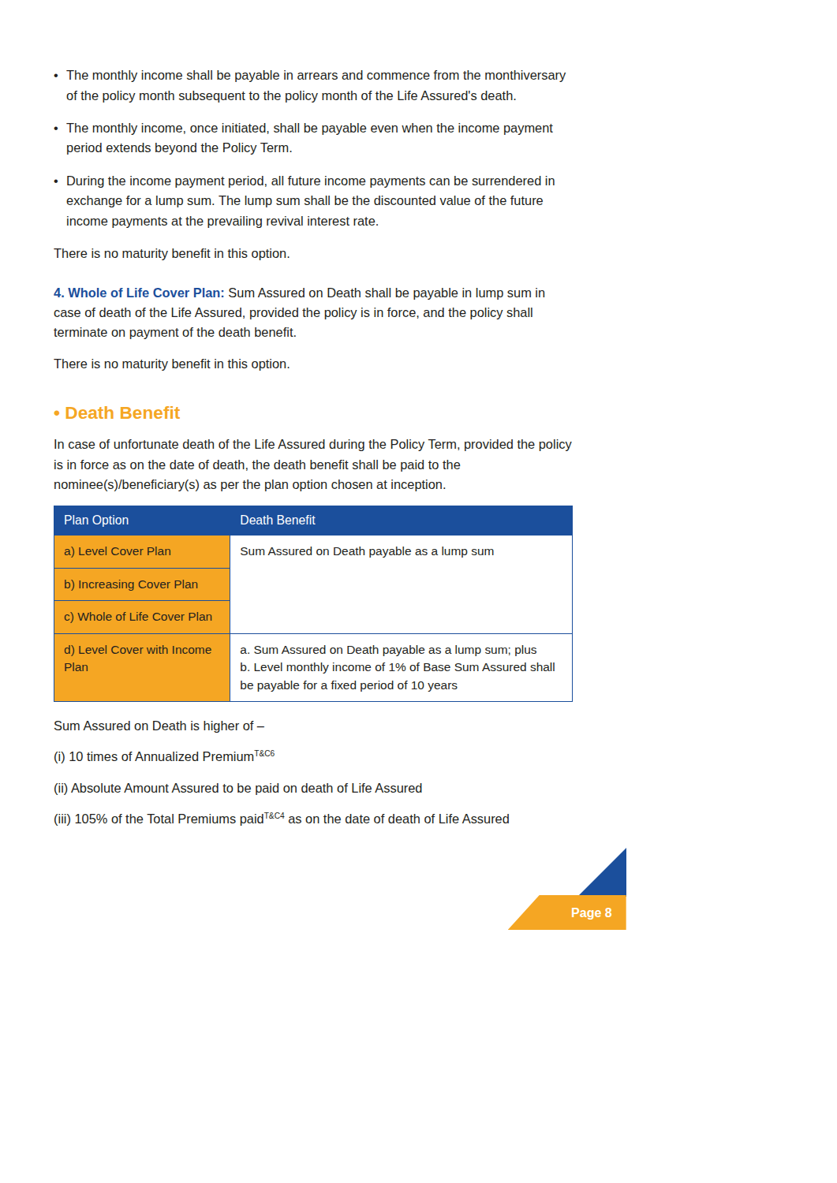The monthly income shall be payable in arrears and commence from the monthiversary of the policy month subsequent to the policy month of the Life Assured's death.
The monthly income, once initiated, shall be payable even when the income payment period extends beyond the Policy Term.
During the income payment period, all future income payments can be surrendered in exchange for a lump sum. The lump sum shall be the discounted value of the future income payments at the prevailing revival interest rate.
There is no maturity benefit in this option.
4. Whole of Life Cover Plan: Sum Assured on Death shall be payable in lump sum in case of death of the Life Assured, provided the policy is in force, and the policy shall terminate on payment of the death benefit.
There is no maturity benefit in this option.
• Death Benefit
In case of unfortunate death of the Life Assured during the Policy Term, provided the policy is in force as on the date of death, the death benefit shall be paid to the nominee(s)/beneficiary(s) as per the plan option chosen at inception.
| Plan Option | Death Benefit |
| --- | --- |
| a) Level Cover Plan | Sum Assured on Death payable as a lump sum |
| b) Increasing Cover Plan |
| c) Whole of Life Cover Plan |
| d) Level Cover with Income Plan | a. Sum Assured on Death payable as a lump sum; plus b. Level monthly income of 1% of Base Sum Assured shall be payable for a fixed period of 10 years |
Sum Assured on Death is higher of –
(i) 10 times of Annualized PremiumT&C6
(ii) Absolute Amount Assured to be paid on death of Life Assured
(iii) 105% of the Total Premiums paidT&C4 as on the date of death of Life Assured
Page 8